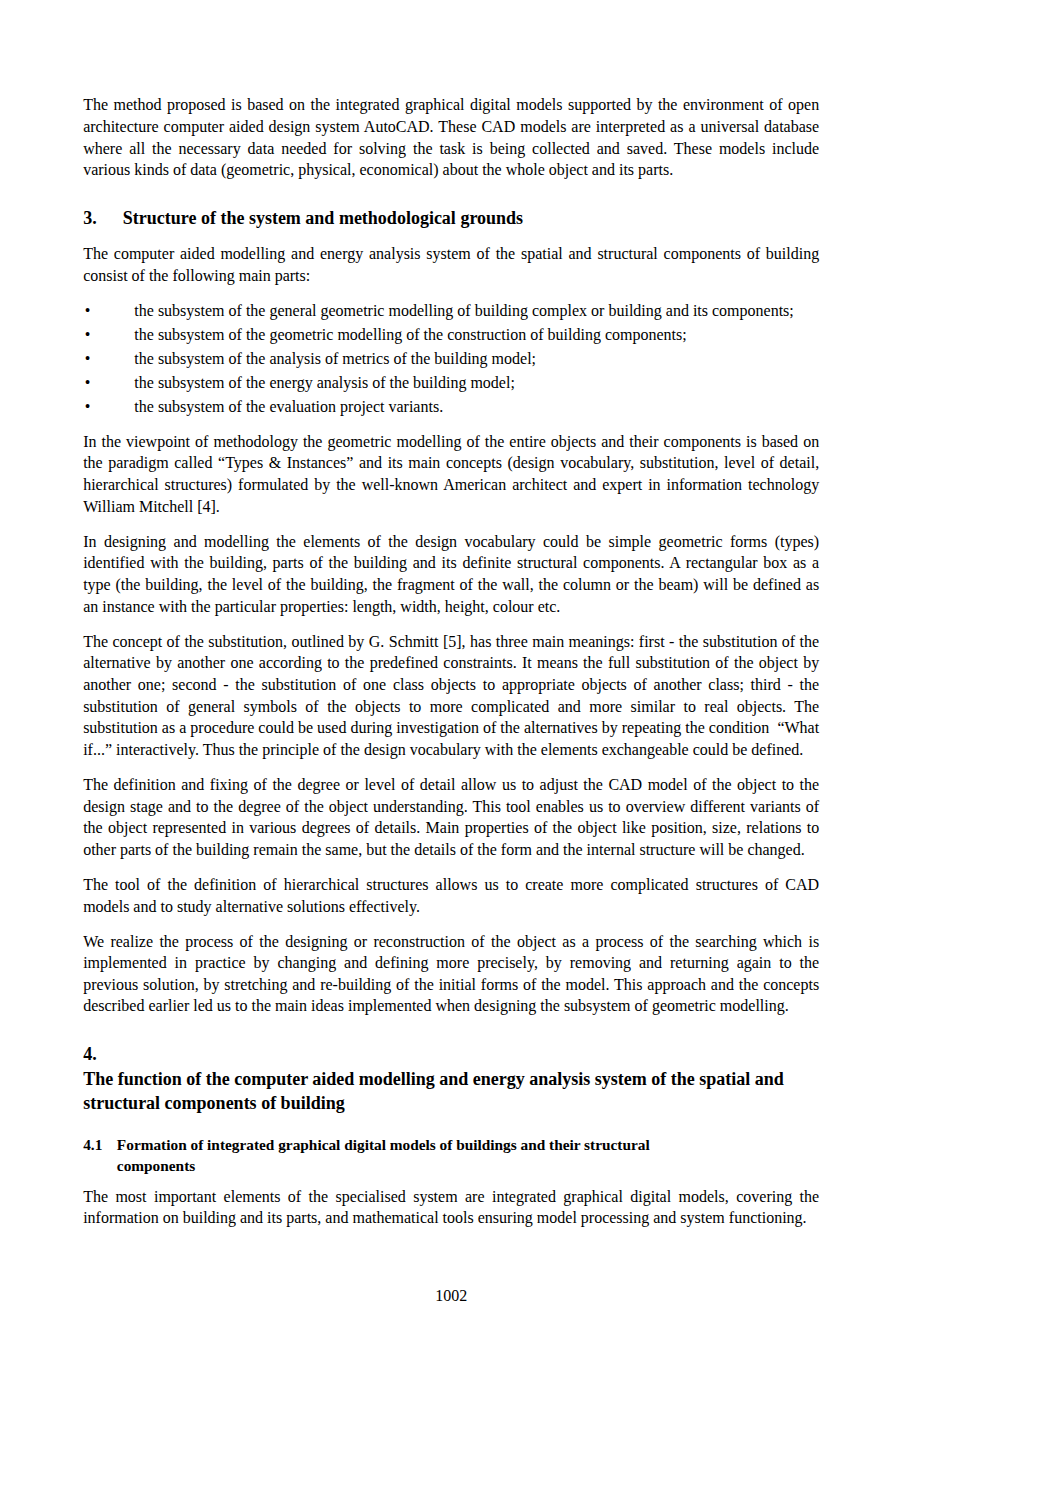The method proposed is based on the integrated graphical digital models supported by the environment of open architecture computer aided design system AutoCAD. These CAD models are interpreted as a universal database where all the necessary data needed for solving the task is being collected and saved. These models include various kinds of data (geometric, physical, economical) about the whole object and its parts.
3. Structure of the system and methodological grounds
The computer aided modelling and energy analysis system of the spatial and structural components of building consist of the following main parts:
the subsystem of the general geometric modelling of building complex or building and its components;
the subsystem of the geometric modelling of the construction of building components;
the subsystem of the analysis of metrics of the building model;
the subsystem of the energy analysis of the building model;
the subsystem of the evaluation project variants.
In the viewpoint of methodology the geometric modelling of the entire objects and their components is based on the paradigm called “Types & Instances” and its main concepts (design vocabulary, substitution, level of detail, hierarchical structures) formulated by the well-known American architect and expert in information technology William Mitchell [4].
In designing and modelling the elements of the design vocabulary could be simple geometric forms (types) identified with the building, parts of the building and its definite structural components. A rectangular box as a type (the building, the level of the building, the fragment of the wall, the column or the beam) will be defined as an instance with the particular properties: length, width, height, colour etc.
The concept of the substitution, outlined by G. Schmitt [5], has three main meanings: first - the substitution of the alternative by another one according to the predefined constraints. It means the full substitution of the object by another one; second - the substitution of one class objects to appropriate objects of another class; third - the substitution of general symbols of the objects to more complicated and more similar to real objects. The substitution as a procedure could be used during investigation of the alternatives by repeating the condition “What if...” interactively. Thus the principle of the design vocabulary with the elements exchangeable could be defined.
The definition and fixing of the degree or level of detail allow us to adjust the CAD model of the object to the design stage and to the degree of the object understanding. This tool enables us to overview different variants of the object represented in various degrees of details. Main properties of the object like position, size, relations to other parts of the building remain the same, but the details of the form and the internal structure will be changed.
The tool of the definition of hierarchical structures allows us to create more complicated structures of CAD models and to study alternative solutions effectively.
We realize the process of the designing or reconstruction of the object as a process of the searching which is implemented in practice by changing and defining more precisely, by removing and returning again to the previous solution, by stretching and re-building of the initial forms of the model. This approach and the concepts described earlier led us to the main ideas implemented when designing the subsystem of geometric modelling.
4. The function of the computer aided modelling and energy analysis system of the spatial and structural components of building
4.1 Formation of integrated graphical digital models of buildings and their structural components
The most important elements of the specialised system are integrated graphical digital models, covering the information on building and its parts, and mathematical tools ensuring model processing and system functioning.
1002